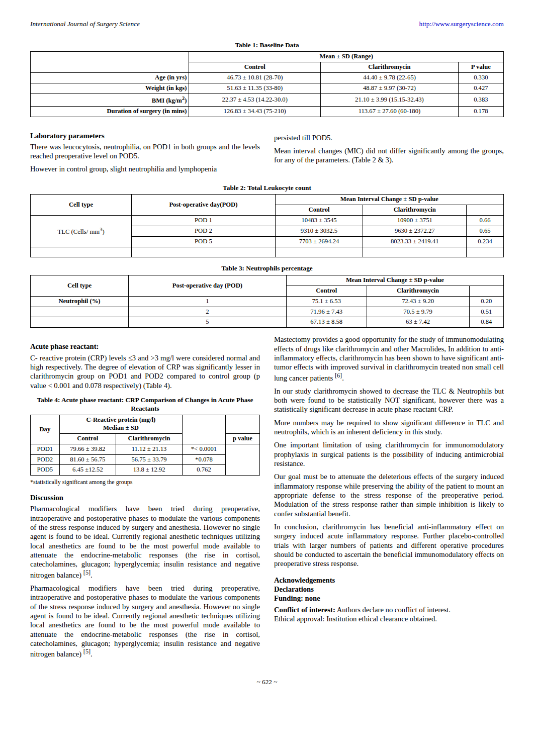International Journal of Surgery Science http://www.surgeryscience.com
Table 1: Baseline Data
| | Mean ± SD (Range) |
| Control | Clarithromycin | P value |
| Age (in yrs) | 46.73 ± 10.81 (28-70) | 44.40 ± 9.78 (22-65) | 0.330 |
| Weight (in kgs) | 51.63 ± 11.35 (33-80) | 48.87 ± 9.97 (30-72) | 0.427 |
| BMI (kg/m 2 ) | 22.37 ± 4.53 (14.22-30.0) | 21.10 ± 3.99 (15.15-32.43) | 0.383 |
| Duration of surgery (in mins) | 126.83 ± 34.43 (75-210) | 113.67 ± 27.60 (60-180) | 0.178 |
Laboratory parameters
There was leucocytosis, neutrophilia, on POD1 in both groups and the levels reached preoperative level on POD5.
However in control group, slight neutrophilia and lymphopenia
persisted till POD5.
Mean interval changes (MIC) did not differ significantly among the groups, for any of the parameters. (Table 2 & 3).
Table 2: Total Leukocyte count
| Cell type | Post-operative day(POD) | Mean Interval Change ± SD p-value |
| --- | --- | --- |
| Control | Clarithromycin | |
| TLC (Cells/ mm 3 ) | POD 1 | 10483 ± 3545 | 10900 ± 3751 | 0.66 |
| POD 2 | 9310 ± 3032.5 | 9630 ± 2372.27 | 0.65 |
| POD 5 | 7703 ± 2694.24 | 8023.33 ± 2419.41 | 0.234 |
Table 3: Neutrophils percentage
| Cell type | Post-operative day (POD) | Mean Interval Change ± SD p-value |
| --- | --- | --- |
| Control | Clarithromycin | |
| Neutrophil (%) | 1 | 75.1 ± 6.53 | 72.43 ± 9.20 | 0.20 |
| | 2 | 71.96 ± 7.43 | 70.5 ± 9.79 | 0.51 |
| | 5 | 67.13 ± 8.58 | 63 ± 7.42 | 0.84 |
Acute phase reactant:
C- reactive protein (CRP) levels ≤3 and >3 mg/l were considered normal and high respectively. The degree of elevation of CRP was significantly lesser in clarithromycin group on POD1 and POD2 compared to control group (p value < 0.001 and 0.078 respectively) (Table 4).
Table 4: Acute phase reactant: CRP Comparison of Changes in Acute Phase Reactants
| Day | C-Reactive protein (mg/l) Median ± SD | |
| --- | --- | --- |
| Control | Clarithromycin | p value |
| POD1 | 79.66 ± 39.82 | 11.12 ± 21.13 | *< 0.0001 |
| POD2 | 81.60 ± 56.75 | 56.75 ± 33.79 | *0.078 |
| POD5 | 6.45 ±12.52 | 13.8 ± 12.92 | 0.762 |
*statistically significant among the groups
Discussion
Pharmacological modifiers have been tried during preoperative, intraoperative and postoperative phases to modulate the various components of the stress response induced by surgery and anesthesia. However no single agent is found to be ideal. Currently regional anesthetic techniques utilizing local anesthetics are found to be the most powerful mode available to attenuate the endocrine-metabolic responses (the rise in cortisol, catecholamines, glucagon; hyperglycemia; insulin resistance and negative nitrogen balance) [5].
Pharmacological modifiers have been tried during preoperative, intraoperative and postoperative phases to modulate the various components of the stress response induced by surgery and anesthesia. However no single agent is found to be ideal. Currently regional anesthetic techniques utilizing local anesthetics are found to be the most powerful mode available to attenuate the endocrine-metabolic responses (the rise in cortisol, catecholamines, glucagon; hyperglycemia; insulin resistance and negative nitrogen balance) [5].
Mastectomy provides a good opportunity for the study of immunomodulating effects of drugs like clarithromycin and other Macrolides, In addition to anti-inflammatory effects, clarithromycin has been shown to have significant anti-tumor effects with improved survival in clarithromycin treated non small cell lung cancer patients [6].
In our study clarithromycin showed to decrease the TLC & Neutrophils but both were found to be statistically NOT significant, however there was a statistically significant decrease in acute phase reactant CRP.
More numbers may be required to show significant difference in TLC and neutrophils, which is an inherent deficiency in this study.
One important limitation of using clarithromycin for immunomodulatory prophylaxis in surgical patients is the possibility of inducing antimicrobial resistance.
Our goal must be to attenuate the deleterious effects of the surgery induced inflammatory response while preserving the ability of the patient to mount an appropriate defense to the stress response of the preoperative period. Modulation of the stress response rather than simple inhibition is likely to confer substantial benefit.
In conclusion, clarithromycin has beneficial anti-inflammatory effect on surgery induced acute inflammatory response. Further placebo-controlled trials with larger numbers of patients and different operative procedures should be conducted to ascertain the beneficial immunomodulatory effects on preoperative stress response.
Acknowledgements
Declarations
Funding: none
Conflict of interest: Authors declare no conflict of interest.
Ethical approval: Institution ethical clearance obtained.
~ 622 ~